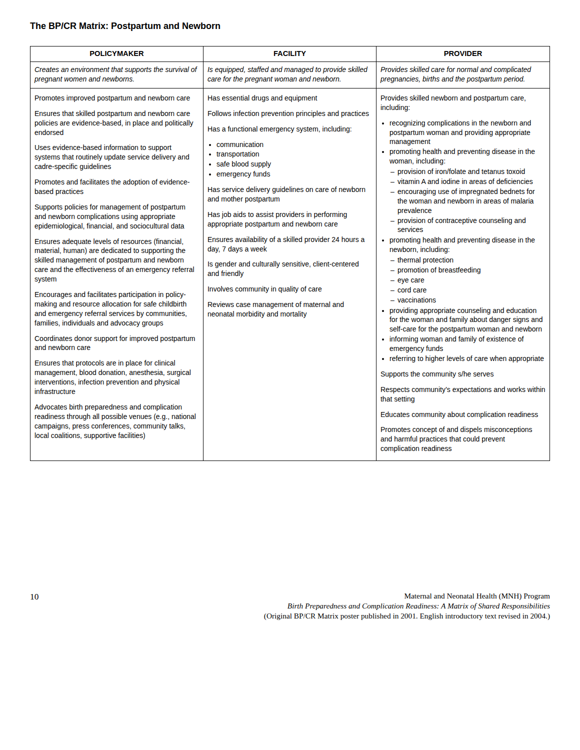The BP/CR Matrix: Postpartum and Newborn
| POLICYMAKER | FACILITY | PROVIDER |
| --- | --- | --- |
| Creates an environment that supports the survival of pregnant women and newborns. | Is equipped, staffed and managed to provide skilled care for the pregnant woman and newborn. | Provides skilled care for normal and complicated pregnancies, births and the postpartum period. |
| Promotes improved postpartum and newborn care Ensures that skilled postpartum and newborn care policies are evidence-based, in place and politically endorsed Uses evidence-based information to support systems that routinely update service delivery and cadre-specific guidelines Promotes and facilitates the adoption of evidence-based practices Supports policies for management of postpartum and newborn complications using appropriate epidemiological, financial, and sociocultural data Ensures adequate levels of resources (financial, material, human) are dedicated to supporting the skilled management of postpartum and newborn care and the effectiveness of an emergency referral system Encourages and facilitates participation in policy-making and resource allocation for safe childbirth and emergency referral services by communities, families, individuals and advocacy groups Coordinates donor support for improved postpartum and newborn care Ensures that protocols are in place for clinical management, blood donation, anesthesia, surgical interventions, infection prevention and physical infrastructure Advocates birth preparedness and complication readiness through all possible venues (e.g., national campaigns, press conferences, community talks, local coalitions, supportive facilities) | Has essential drugs and equipment Follows infection prevention principles and practices Has a functional emergency system, including: communication transportation safe blood supply emergency funds Has service delivery guidelines on care of newborn and mother postpartum Has job aids to assist providers in performing appropriate postpartum and newborn care Ensures availability of a skilled provider 24 hours a day, 7 days a week Is gender and culturally sensitive, client-centered and friendly Involves community in quality of care Reviews case management of maternal and neonatal morbidity and mortality | Provides skilled newborn and postpartum care, including: recognizing complications in the newborn and postpartum woman and providing appropriate management promoting health and preventing disease in the woman, including: provision of iron/folate and tetanus toxoid vitamin A and iodine in areas of deficiencies encouraging use of impregnated bednets for the woman and newborn in areas of malaria prevalence provision of contraceptive counseling and services promoting health and preventing disease in the newborn, including: thermal protection promotion of breastfeeding eye care cord care vaccinations providing appropriate counseling and education for the woman and family about danger signs and self-care for the postpartum woman and newborn informing woman and family of existence of emergency funds referring to higher levels of care when appropriate Supports the community s/he serves Respects community’s expectations and works within that setting Educates community about complication readiness Promotes concept of and dispels misconceptions and harmful practices that could prevent complication readiness |
10
Maternal and Neonatal Health (MNH) Program
Birth Preparedness and Complication Readiness: A Matrix of Shared Responsibilities
(Original BP/CR Matrix poster published in 2001. English introductory text revised in 2004.)